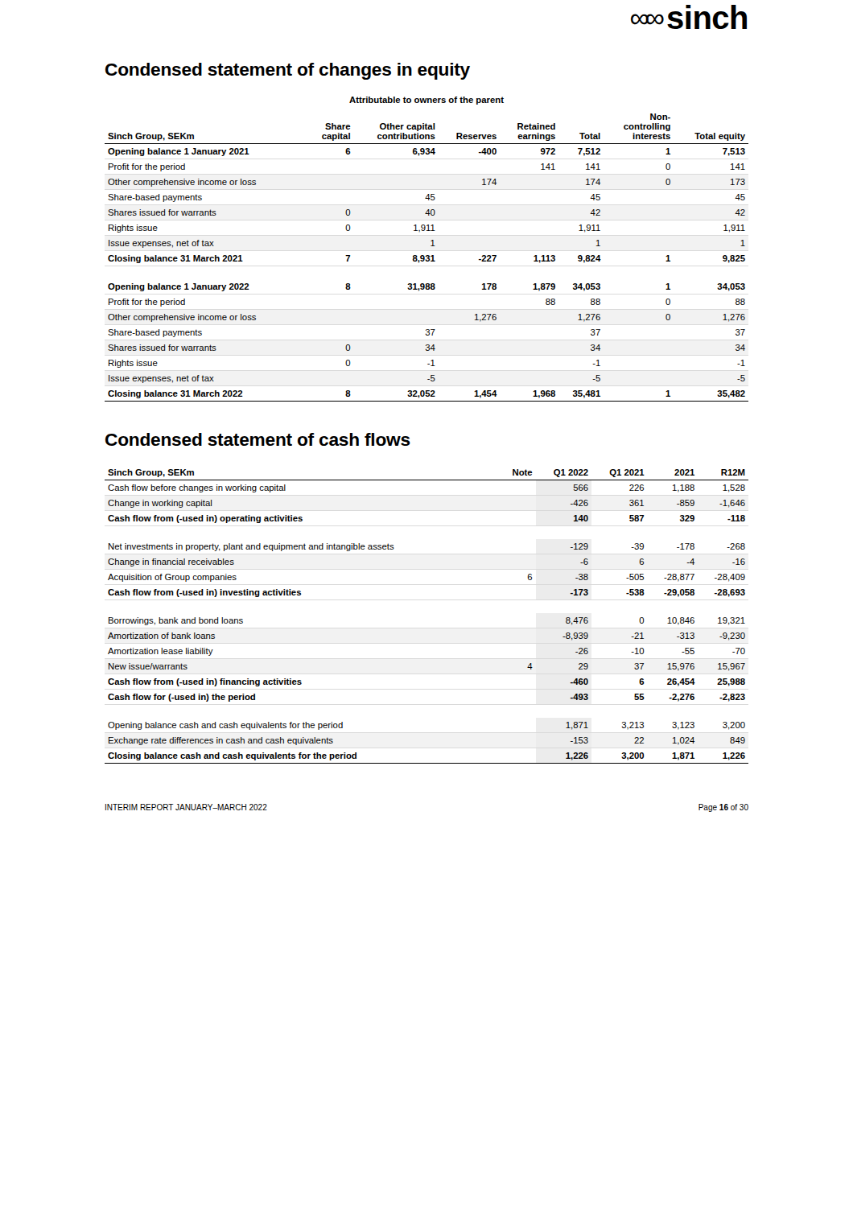∞∞sinch
Condensed statement of changes in equity
Attributable to owners of the parent
| Sinch Group, SEKm | Share capital | Other capital contributions | Reserves | Retained earnings | Total | Non- controlling interests | Total equity |
| --- | --- | --- | --- | --- | --- | --- | --- |
| Opening balance 1 January 2021 | 6 | 6,934 | -400 | 972 | 7,512 | 1 | 7,513 |
| Profit for the period | | | | 141 | 141 | 0 | 141 |
| Other comprehensive income or loss | | | 174 | | 174 | 0 | 173 |
| Share-based payments | | 45 | | | 45 | | 45 |
| Shares issued for warrants | 0 | 40 | | | 42 | | 42 |
| Rights issue | 0 | 1,911 | | | 1,911 | | 1,911 |
| Issue expenses, net of tax | | 1 | | | 1 | | 1 |
| Closing balance 31 March 2021 | 7 | 8,931 | -227 | 1,113 | 9,824 | 1 | 9,825 |
| Opening balance 1 January 2022 | 8 | 31,988 | 178 | 1,879 | 34,053 | 1 | 34,053 |
| Profit for the period | | | | 88 | 88 | 0 | 88 |
| Other comprehensive income or loss | | | 1,276 | | 1,276 | 0 | 1,276 |
| Share-based payments | | 37 | | | 37 | | 37 |
| Shares issued for warrants | 0 | 34 | | | 34 | | 34 |
| Rights issue | 0 | -1 | | | -1 | | -1 |
| Issue expenses, net of tax | | -5 | | | -5 | | -5 |
| Closing balance 31 March 2022 | 8 | 32,052 | 1,454 | 1,968 | 35,481 | 1 | 35,482 |
Condensed statement of cash flows
| Sinch Group, SEKm | Note | Q1 2022 | Q1 2021 | 2021 | R12M |
| --- | --- | --- | --- | --- | --- |
| Cash flow before changes in working capital | | 566 | 226 | 1,188 | 1,528 |
| Change in working capital | | -426 | 361 | -859 | -1,646 |
| Cash flow from (-used in) operating activities | | 140 | 587 | 329 | -118 |
| Net investments in property, plant and equipment and intangible assets | | -129 | -39 | -178 | -268 |
| Change in financial receivables | | -6 | 6 | -4 | -16 |
| Acquisition of Group companies | 6 | -38 | -505 | -28,877 | -28,409 |
| Cash flow from (-used in) investing activities | | -173 | -538 | -29,058 | -28,693 |
| Borrowings, bank and bond loans | | 8,476 | 0 | 10,846 | 19,321 |
| Amortization of bank loans | | -8,939 | -21 | -313 | -9,230 |
| Amortization lease liability | | -26 | -10 | -55 | -70 |
| New issue/warrants | 4 | 29 | 37 | 15,976 | 15,967 |
| Cash flow from (-used in) financing activities | | -460 | 6 | 26,454 | 25,988 |
| Cash flow for (-used in) the period | | -493 | 55 | -2,276 | -2,823 |
| Opening balance cash and cash equivalents for the period | | 1,871 | 3,213 | 3,123 | 3,200 |
| Exchange rate differences in cash and cash equivalents | | -153 | 22 | 1,024 | 849 |
| Closing balance cash and cash equivalents for the period | | 1,226 | 3,200 | 1,871 | 1,226 |
INTERIM REPORT JANUARY–MARCH 2022 Page 16 of 30